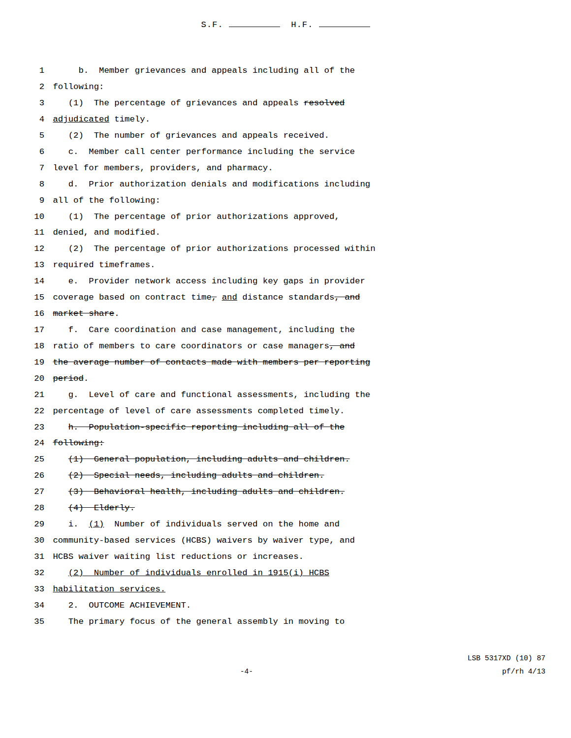S.F. H.F.
b. Member grievances and appeals including all of the
following:
(1) The percentage of grievances and appeals resolved
adjudicated timely.
(2) The number of grievances and appeals received.
c. Member call center performance including the service
level for members, providers, and pharmacy.
d. Prior authorization denials and modifications including
all of the following:
(1) The percentage of prior authorizations approved,
denied, and modified.
(2) The percentage of prior authorizations processed within
required timeframes.
e. Provider network access including key gaps in provider
coverage based on contract time, and distance standards, and
market share.
f. Care coordination and case management, including the
ratio of members to care coordinators or case managers, and
the average number of contacts made with members per reporting
period.
g. Level of care and functional assessments, including the
percentage of level of care assessments completed timely.
h. Population-specific reporting including all of the
following:
(1) General population, including adults and children.
(2) Special needs, including adults and children.
(3) Behavioral health, including adults and children.
(4) Elderly.
i. (1) Number of individuals served on the home and
community-based services (HCBS) waivers by waiver type, and
HCBS waiver waiting list reductions or increases.
(2) Number of individuals enrolled in 1915(i) HCBS
habilitation services.
2. OUTCOME ACHIEVEMENT.
The primary focus of the general assembly in moving to
-4-
LSB 5317XD (10) 87 pf/rh 4/13